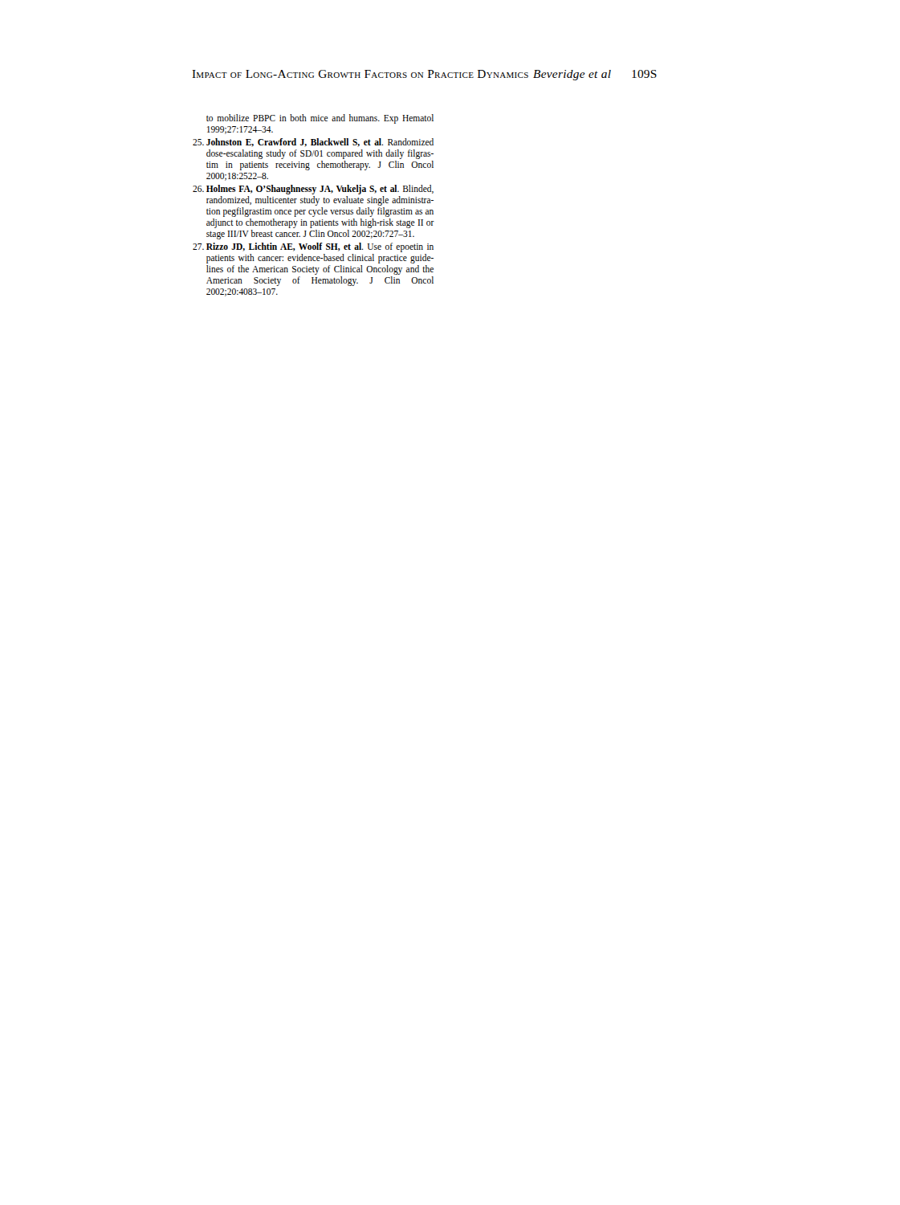Impact of Long-Acting Growth Factors on Practice Dynamics Beveridge et al 109S
to mobilize PBPC in both mice and humans. Exp Hematol 1999;27:1724–34.
25. Johnston E, Crawford J, Blackwell S, et al. Randomized dose-escalating study of SD/01 compared with daily filgrastim in patients receiving chemotherapy. J Clin Oncol 2000;18:2522–8.
26. Holmes FA, O’Shaughnessy JA, Vukelja S, et al. Blinded, randomized, multicenter study to evaluate single administration pegfilgrastim once per cycle versus daily filgrastim as an adjunct to chemotherapy in patients with high-risk stage II or stage III/IV breast cancer. J Clin Oncol 2002;20:727–31.
27. Rizzo JD, Lichtin AE, Woolf SH, et al. Use of epoetin in patients with cancer: evidence-based clinical practice guidelines of the American Society of Clinical Oncology and the American Society of Hematology. J Clin Oncol 2002;20:4083–107.